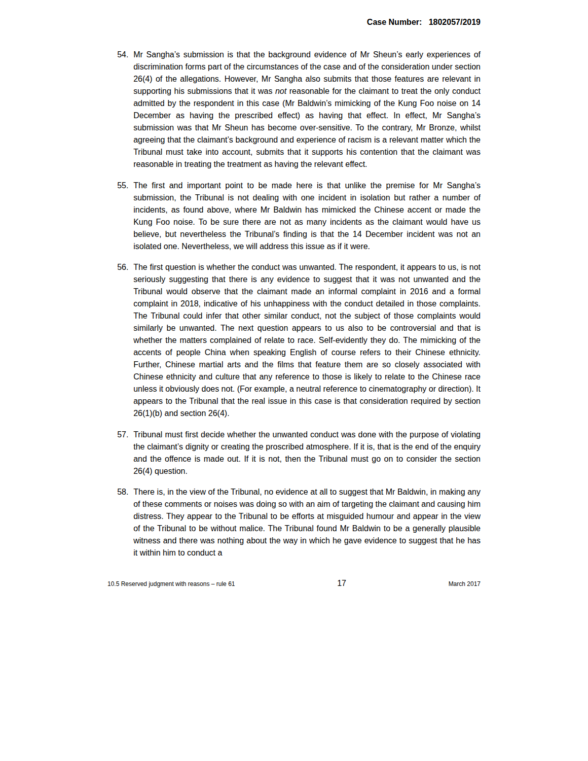Case Number: 1802057/2019
54. Mr Sangha’s submission is that the background evidence of Mr Sheun’s early experiences of discrimination forms part of the circumstances of the case and of the consideration under section 26(4) of the allegations. However, Mr Sangha also submits that those features are relevant in supporting his submissions that it was not reasonable for the claimant to treat the only conduct admitted by the respondent in this case (Mr Baldwin’s mimicking of the Kung Foo noise on 14 December as having the prescribed effect) as having that effect. In effect, Mr Sangha’s submission was that Mr Sheun has become over-sensitive. To the contrary, Mr Bronze, whilst agreeing that the claimant’s background and experience of racism is a relevant matter which the Tribunal must take into account, submits that it supports his contention that the claimant was reasonable in treating the treatment as having the relevant effect.
55. The first and important point to be made here is that unlike the premise for Mr Sangha’s submission, the Tribunal is not dealing with one incident in isolation but rather a number of incidents, as found above, where Mr Baldwin has mimicked the Chinese accent or made the Kung Foo noise. To be sure there are not as many incidents as the claimant would have us believe, but nevertheless the Tribunal’s finding is that the 14 December incident was not an isolated one. Nevertheless, we will address this issue as if it were.
56. The first question is whether the conduct was unwanted. The respondent, it appears to us, is not seriously suggesting that there is any evidence to suggest that it was not unwanted and the Tribunal would observe that the claimant made an informal complaint in 2016 and a formal complaint in 2018, indicative of his unhappiness with the conduct detailed in those complaints. The Tribunal could infer that other similar conduct, not the subject of those complaints would similarly be unwanted. The next question appears to us also to be controversial and that is whether the matters complained of relate to race. Self-evidently they do. The mimicking of the accents of people China when speaking English of course refers to their Chinese ethnicity. Further, Chinese martial arts and the films that feature them are so closely associated with Chinese ethnicity and culture that any reference to those is likely to relate to the Chinese race unless it obviously does not. (For example, a neutral reference to cinematography or direction). It appears to the Tribunal that the real issue in this case is that consideration required by section 26(1)(b) and section 26(4).
57. Tribunal must first decide whether the unwanted conduct was done with the purpose of violating the claimant’s dignity or creating the proscribed atmosphere. If it is, that is the end of the enquiry and the offence is made out. If it is not, then the Tribunal must go on to consider the section 26(4) question.
58. There is, in the view of the Tribunal, no evidence at all to suggest that Mr Baldwin, in making any of these comments or noises was doing so with an aim of targeting the claimant and causing him distress. They appear to the Tribunal to be efforts at misguided humour and appear in the view of the Tribunal to be without malice. The Tribunal found Mr Baldwin to be a generally plausible witness and there was nothing about the way in which he gave evidence to suggest that he has it within him to conduct a
10.5 Reserved judgment with reasons – rule 61 17 March 2017